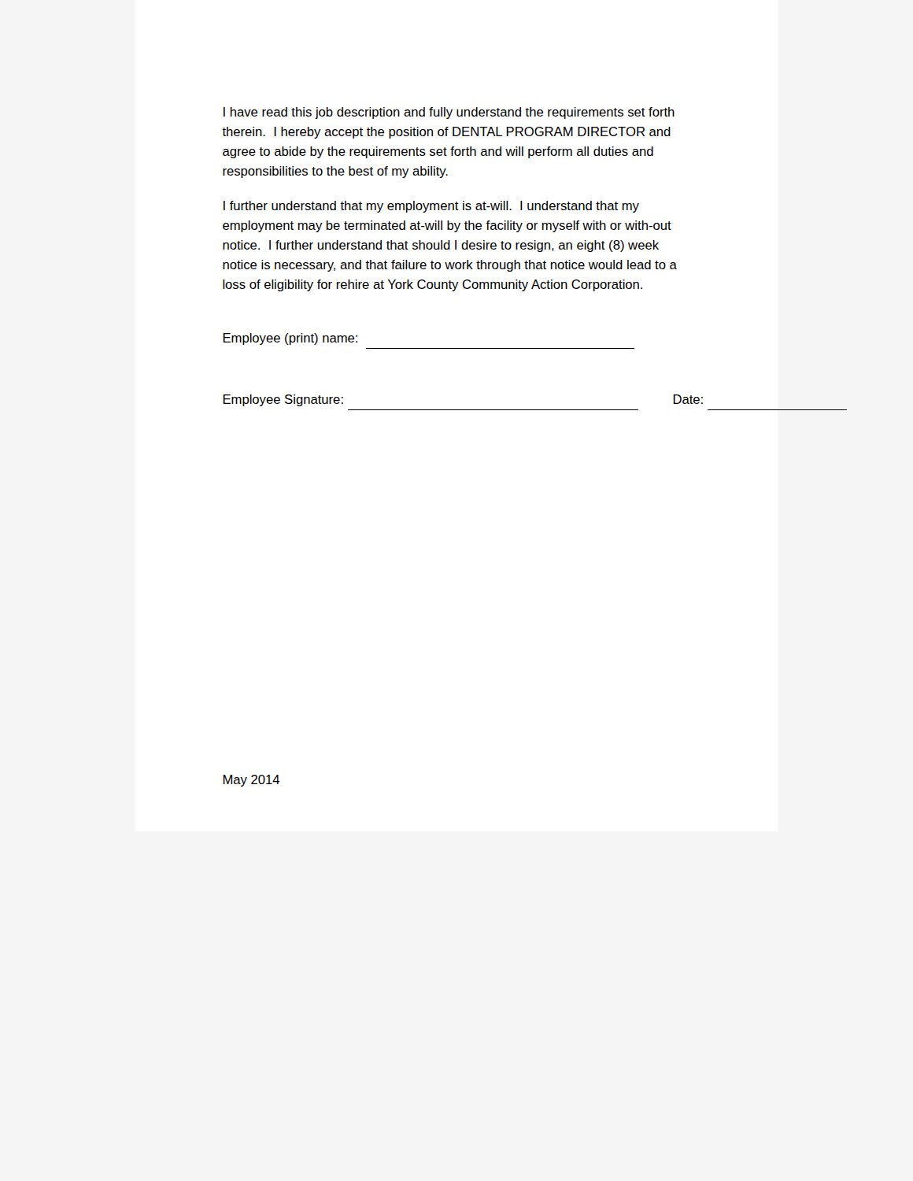I have read this job description and fully understand the requirements set forth therein. I hereby accept the position of DENTAL PROGRAM DIRECTOR and agree to abide by the requirements set forth and will perform all duties and responsibilities to the best of my ability.
I further understand that my employment is at-will. I understand that my employment may be terminated at-will by the facility or myself with or with-out notice. I further understand that should I desire to resign, an eight (8) week notice is necessary, and that failure to work through that notice would lead to a loss of eligibility for rehire at York County Community Action Corporation.
Employee (print) name:
Employee Signature: Date:
May 2014